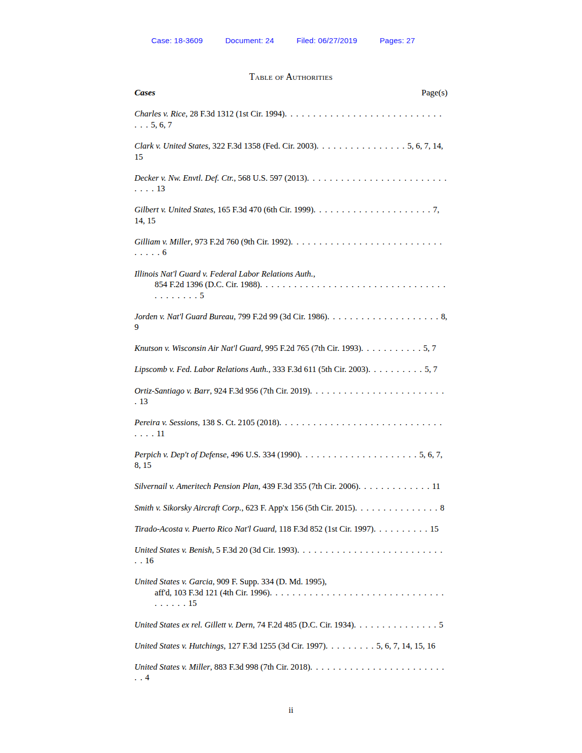Case: 18-3609 Document: 24 Filed: 06/27/2019 Pages: 27
Table of Authorities
Cases Page(s)
Charles v. Rice, 28 F.3d 1312 (1st Cir. 1994). . . . . . . . . . . . . . . . . . . . . . . . . . . . . . . 5, 6, 7
Clark v. United States, 322 F.3d 1358 (Fed. Cir. 2003). . . . . . . . . . . . . . . . 5, 6, 7, 14, 15
Decker v. Nw. Envtl. Def. Ctr., 568 U.S. 597 (2013). . . . . . . . . . . . . . . . . . . . . . . . . . . . . 13
Gilbert v. United States, 165 F.3d 470 (6th Cir. 1999). . . . . . . . . . . . . . . . . . . . . 7, 14, 15
Gilliam v. Miller, 973 F.2d 760 (9th Cir. 1992). . . . . . . . . . . . . . . . . . . . . . . . . . . . . . . . 6
Illinois Nat'l Guard v. Federal Labor Relations Auth., 854 F.2d 1396 (D.C. Cir. 1988). . . . . . . . . . . . . . . . . . . . . . . . . . . . . . . . . . . . . . . . . 5
Jorden v. Nat'l Guard Bureau, 799 F.2d 99 (3d Cir. 1986). . . . . . . . . . . . . . . . . . . . 8, 9
Knutson v. Wisconsin Air Nat'l Guard, 995 F.2d 765 (7th Cir. 1993). . . . . . . . . . . 5, 7
Lipscomb v. Fed. Labor Relations Auth., 333 F.3d 611 (5th Cir. 2003). . . . . . . . . . 5, 7
Ortiz-Santiago v. Barr, 924 F.3d 956 (7th Cir. 2019). . . . . . . . . . . . . . . . . . . . . . . . . 13
Pereira v. Sessions, 138 S. Ct. 2105 (2018). . . . . . . . . . . . . . . . . . . . . . . . . . . . . . . . . 11
Perpich v. Dep't of Defense, 496 U.S. 334 (1990). . . . . . . . . . . . . . . . . . . . . 5, 6, 7, 8, 15
Silvernail v. Ameritech Pension Plan, 439 F.3d 355 (7th Cir. 2006). . . . . . . . . . . . . 11
Smith v. Sikorsky Aircraft Corp., 623 F. App'x 156 (5th Cir. 2015). . . . . . . . . . . . . . . 8
Tirado-Acosta v. Puerto Rico Nat'l Guard, 118 F.3d 852 (1st Cir. 1997). . . . . . . . . . 15
United States v. Benish, 5 F.3d 20 (3d Cir. 1993). . . . . . . . . . . . . . . . . . . . . . . . . . . . 16
United States v. Garcia, 909 F. Supp. 334 (D. Md. 1995), aff'd, 103 F.3d 121 (4th Cir. 1996). . . . . . . . . . . . . . . . . . . . . . . . . . . . . . . . . . . . . 15
United States ex rel. Gillett v. Dern, 74 F.2d 485 (D.C. Cir. 1934). . . . . . . . . . . . . . . 5
United States v. Hutchings, 127 F.3d 1255 (3d Cir. 1997). . . . . . . . . 5, 6, 7, 14, 15, 16
United States v. Miller, 883 F.3d 998 (7th Cir. 2018). . . . . . . . . . . . . . . . . . . . . . . . . . 4
ii